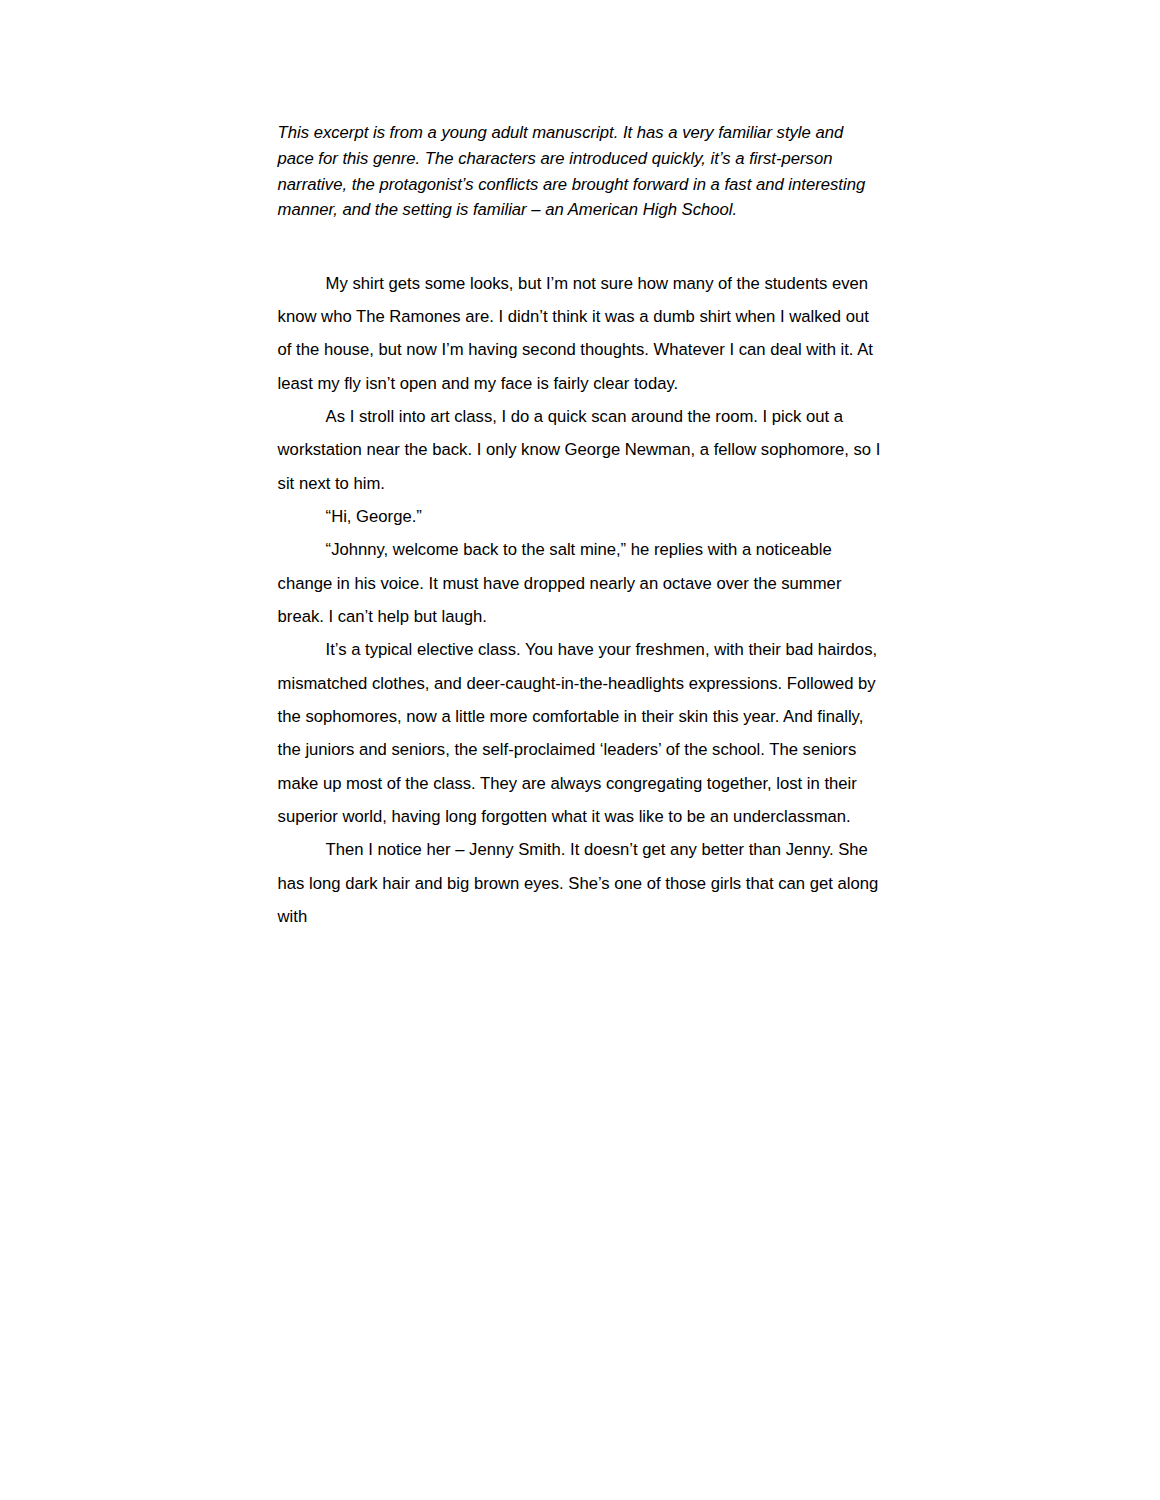This excerpt is from a young adult manuscript. It has a very familiar style and pace for this genre. The characters are introduced quickly, it’s a first-person narrative, the protagonist’s conflicts are brought forward in a fast and interesting manner, and the setting is familiar – an American High School.
My shirt gets some looks, but I’m not sure how many of the students even know who The Ramones are. I didn’t think it was a dumb shirt when I walked out of the house, but now I’m having second thoughts. Whatever I can deal with it. At least my fly isn’t open and my face is fairly clear today.
As I stroll into art class, I do a quick scan around the room. I pick out a workstation near the back. I only know George Newman, a fellow sophomore, so I sit next to him.
“Hi, George.”
“Johnny, welcome back to the salt mine,” he replies with a noticeable change in his voice. It must have dropped nearly an octave over the summer break. I can’t help but laugh.
It’s a typical elective class. You have your freshmen, with their bad hairdos, mismatched clothes, and deer-caught-in-the-headlights expressions. Followed by the sophomores, now a little more comfortable in their skin this year. And finally, the juniors and seniors, the self-proclaimed ‘leaders’ of the school. The seniors make up most of the class. They are always congregating together, lost in their superior world, having long forgotten what it was like to be an underclassman.
Then I notice her – Jenny Smith. It doesn’t get any better than Jenny. She has long dark hair and big brown eyes. She’s one of those girls that can get along with